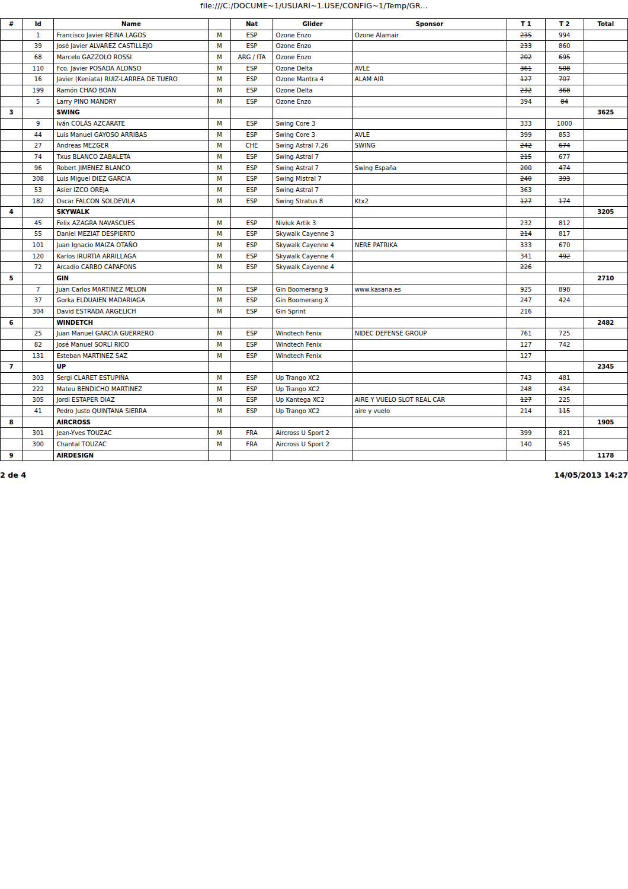file:///C:/DOCUME~1/USUARI~1.USE/CONFIG~1/Temp/GR...
| # | Id | Name | | Nat | Glider | Sponsor | T 1 | T 2 | Total |
| --- | --- | --- | --- | --- | --- | --- | --- | --- | --- |
| | 1 | Francisco Javier REINA LAGOS | M | ESP | Ozone Enzo | Ozone Alamair | 235 | 994 | |
| | 39 | José Javier ALVAREZ CASTILLEJO | M | ESP | Ozone Enzo | | 233 | 860 | |
| | 68 | Marcelo GAZZOLO ROSSI | M | ARG / ITA | Ozone Enzo | | 202 | 695 | |
| | 110 | Fco. Javier POSADA ALONSO | M | ESP | Ozone Delta | AVLE | 361 | 508 | |
| | 16 | Javier (Keniata) RUIZ-LARREA DE TUERO | M | ESP | Ozone Mantra 4 | ALAM AIR | 127 | 707 | |
| | 199 | Ramón CHAO BOAN | M | ESP | Ozone Delta | | 232 | 368 | |
| | 5 | Larry PINO MANDRY | M | ESP | Ozone Enzo | | 394 | 84 | |
| 3 | | SWING | | | | | | | 3625 |
| | 9 | Iván COLÁS AZCÁRATE | M | ESP | Swing Core 3 | | 333 | 1000 | |
| | 44 | Luis Manuel GAYOSO ARRIBAS | M | ESP | Swing Core 3 | AVLE | 399 | 853 | |
| | 27 | Andreas MEZGER | M | CHE | Swing Astral 7.26 | SWING | 242 | 674 | |
| | 74 | Txus BLANCO ZABALETA | M | ESP | Swing Astral 7 | | 215 | 677 | |
| | 96 | Robert JIMENEZ BLANCO | M | ESP | Swing Astral 7 | Swing España | 200 | 474 | |
| | 308 | Luis Miguel DIEZ GARCIA | M | ESP | Swing Mistral 7 | | 240 | 393 | |
| | 53 | Asier IZCO OREJA | M | ESP | Swing Astral 7 | | 363 | | |
| | 182 | Oscar FALCON SOLDEVILA | M | ESP | Swing Stratus 8 | Ktx2 | 127 | 174 | |
| 4 | | SKYWALK | | | | | | | 3205 |
| | 45 | Felix AZAGRA NAVASCUES | M | ESP | Niviuk Artik 3 | | 232 | 812 | |
| | 55 | Daniel MEZIAT DESPIERTO | M | ESP | Skywalk Cayenne 3 | | 214 | 817 | |
| | 101 | Juan Ignacio MAIZA OTAÑO | M | ESP | Skywalk Cayenne 4 | NERE PATRIKA | 333 | 670 | |
| | 120 | Karlos IRURTIA ARRILLAGA | M | ESP | Skywalk Cayenne 4 | | 341 | 492 | |
| | 72 | Arcadio CARBO CAPAFONS | M | ESP | Skywalk Cayenne 4 | | 226 | | |
| 5 | | GIN | | | | | | | 2710 |
| | 7 | Juan Carlos MARTINEZ MELON | M | ESP | Gin Boomerang 9 | www.kasana.es | 925 | 898 | |
| | 37 | Gorka ELDUAIEN MADARIAGA | M | ESP | Gin Boomerang X | | 247 | 424 | |
| | 304 | David ESTRADA ARGELICH | M | ESP | Gin Sprint | | 216 | | |
| 6 | | WINDETCH | | | | | | | 2482 |
| | 25 | Juan Manuel GARCIA GUERRERO | M | ESP | Windtech Fenix | NIDEC DEFENSE GROUP | 761 | 725 | |
| | 82 | José Manuel SORLI RICO | M | ESP | Windtech Fenix | | 127 | 742 | |
| | 131 | Esteban MARTINEZ SAZ | M | ESP | Windtech Fenix | | 127 | | |
| 7 | | UP | | | | | | | 2345 |
| | 303 | Sergi CLARET ESTUPIÑA | M | ESP | Up Trango XC2 | | 743 | 481 | |
| | 222 | Mateu BENDICHO MARTINEZ | M | ESP | Up Trango XC2 | | 248 | 434 | |
| | 305 | Jordi ESTAPER DIAZ | M | ESP | Up Kantega XC2 | AIRE Y VUELO SLOT REAL CAR | 127 | 225 | |
| | 41 | Pedro Justo QUINTANA SIERRA | M | ESP | Up Trango XC2 | aire y vuelo | 214 | 115 | |
| 8 | | AIRCROSS | | | | | | | 1905 |
| | 301 | Jean-Yves TOUZAC | M | FRA | Aircross U Sport 2 | | 399 | 821 | |
| | 300 | Chantal TOUZAC | M | FRA | Aircross U Sport 2 | | 140 | 545 | |
| 9 | | AIRDESIGN | | | | | | | 1178 |
2 de 4 14/05/2013 14:27